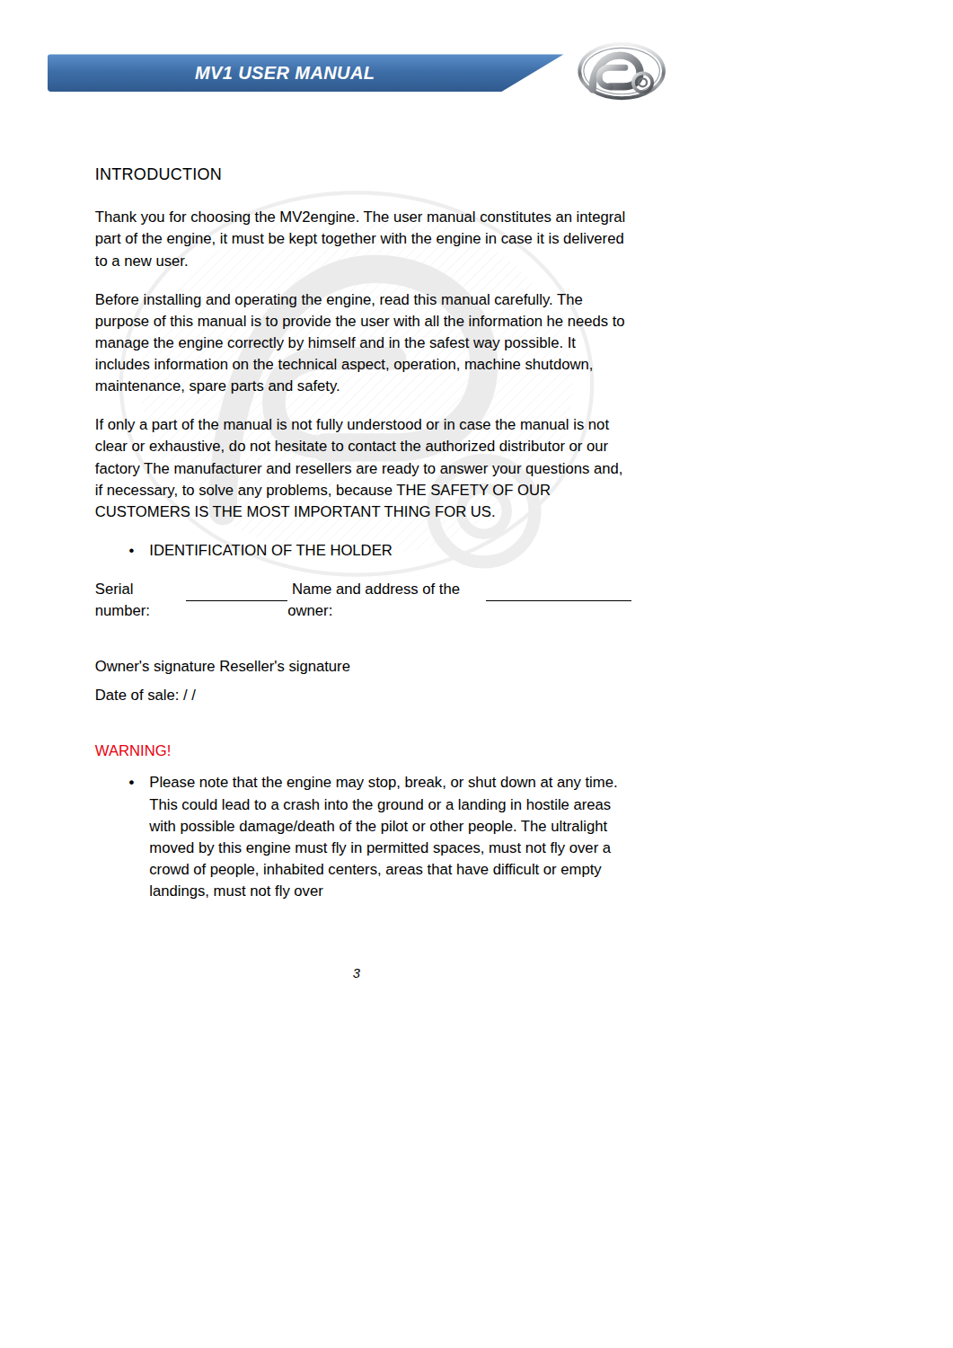MV1 USER MANUAL
INTRODUCTION
Thank you for choosing the MV2engine. The user manual constitutes an integral part of the engine, it must be kept together with the engine in case it is delivered to a new user.
Before installing and operating the engine, read this manual carefully. The purpose of this manual is to provide the user with all the information he needs to manage the engine correctly by himself and in the safest way possible. It includes information on the technical aspect, operation, machine shutdown, maintenance, spare parts and safety.
If only a part of the manual is not fully understood or in case the manual is not clear or exhaustive, do not hesitate to contact the authorized distributor or our factory The manufacturer and resellers are ready to answer your questions and, if necessary, to solve any problems, because THE SAFETY OF OUR CUSTOMERS IS THE MOST IMPORTANT THING FOR US.
IDENTIFICATION OF THE HOLDER
Serial number: Name and address of the owner:
Owner's signature Reseller's signature
Date of sale: / /
WARNING!
Please note that the engine may stop, break, or shut down at any time. This could lead to a crash into the ground or a landing in hostile areas with possible damage/death of the pilot or other people. The ultralight moved by this engine must fly in permitted spaces, must not fly over a crowd of people, inhabited centers, areas that have difficult or empty landings, must not fly over
3